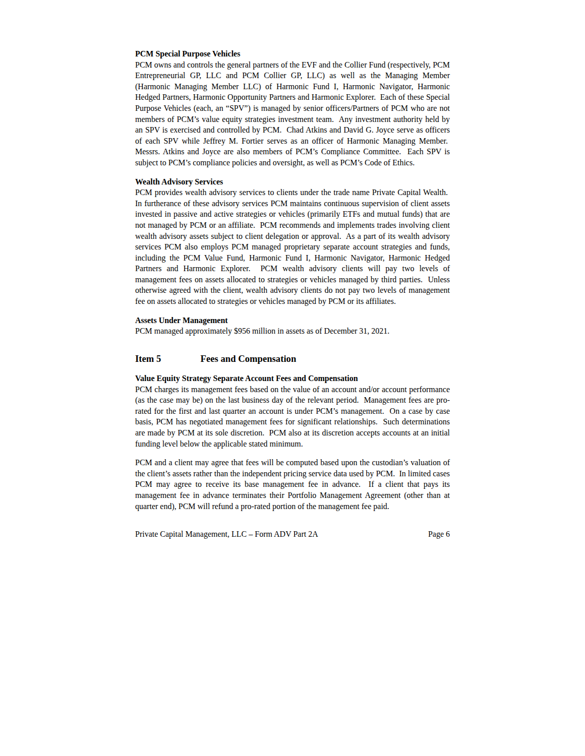PCM Special Purpose Vehicles
PCM owns and controls the general partners of the EVF and the Collier Fund (respectively, PCM Entrepreneurial GP, LLC and PCM Collier GP, LLC) as well as the Managing Member (Harmonic Managing Member LLC) of Harmonic Fund I, Harmonic Navigator, Harmonic Hedged Partners, Harmonic Opportunity Partners and Harmonic Explorer. Each of these Special Purpose Vehicles (each, an “SPV”) is managed by senior officers/Partners of PCM who are not members of PCM’s value equity strategies investment team. Any investment authority held by an SPV is exercised and controlled by PCM. Chad Atkins and David G. Joyce serve as officers of each SPV while Jeffrey M. Fortier serves as an officer of Harmonic Managing Member. Messrs. Atkins and Joyce are also members of PCM’s Compliance Committee. Each SPV is subject to PCM’s compliance policies and oversight, as well as PCM’s Code of Ethics.
Wealth Advisory Services
PCM provides wealth advisory services to clients under the trade name Private Capital Wealth. In furtherance of these advisory services PCM maintains continuous supervision of client assets invested in passive and active strategies or vehicles (primarily ETFs and mutual funds) that are not managed by PCM or an affiliate. PCM recommends and implements trades involving client wealth advisory assets subject to client delegation or approval. As a part of its wealth advisory services PCM also employs PCM managed proprietary separate account strategies and funds, including the PCM Value Fund, Harmonic Fund I, Harmonic Navigator, Harmonic Hedged Partners and Harmonic Explorer. PCM wealth advisory clients will pay two levels of management fees on assets allocated to strategies or vehicles managed by third parties. Unless otherwise agreed with the client, wealth advisory clients do not pay two levels of management fee on assets allocated to strategies or vehicles managed by PCM or its affiliates.
Assets Under Management
PCM managed approximately $956 million in assets as of December 31, 2021.
Item 5 Fees and Compensation
Value Equity Strategy Separate Account Fees and Compensation
PCM charges its management fees based on the value of an account and/or account performance (as the case may be) on the last business day of the relevant period. Management fees are pro-rated for the first and last quarter an account is under PCM’s management. On a case by case basis, PCM has negotiated management fees for significant relationships. Such determinations are made by PCM at its sole discretion. PCM also at its discretion accepts accounts at an initial funding level below the applicable stated minimum.
PCM and a client may agree that fees will be computed based upon the custodian’s valuation of the client’s assets rather than the independent pricing service data used by PCM. In limited cases PCM may agree to receive its base management fee in advance. If a client that pays its management fee in advance terminates their Portfolio Management Agreement (other than at quarter end), PCM will refund a pro-rated portion of the management fee paid.
Private Capital Management, LLC – Form ADV Part 2A Page 6